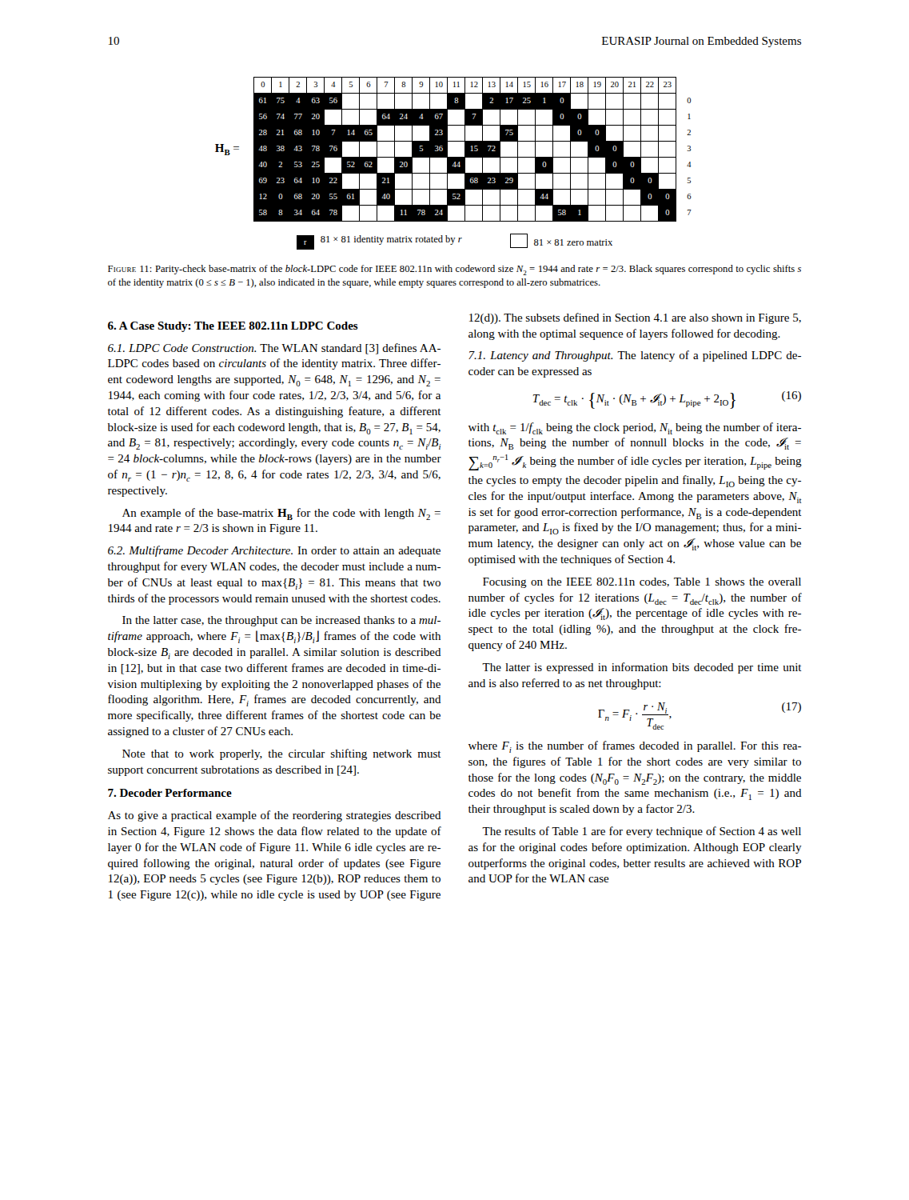10
EURASIP Journal on Embedded Systems
HB =
| | 0 | 1 | 2 | 3 | 4 | 5 | 6 | 7 | 8 | 9 | 10 | 11 | 12 | 13 | 14 | 15 | 16 | 17 | 18 | 19 | 20 | 21 | 22 | 23 | | |
| | 61 | 75 | 4 | 63 | 56 | | | | | | | 8 | | 2 | 17 | 25 | 1 | 0 | | | | | | | | 0 |
| | 56 | 74 | 77 | 20 | | | | 64 | 24 | 4 | 67 | | 7 | | | | | 0 | 0 | | | | | | | 1 |
| | 28 | 21 | 68 | 10 | 7 | 14 | 65 | | | | 23 | | | | 75 | | | | 0 | 0 | | | | | | 2 |
| | 48 | 38 | 43 | 78 | 76 | | | | | 5 | 36 | | 15 | 72 | | | | | | 0 | 0 | | | | | 3 |
| | 40 | 2 | 53 | 25 | | 52 | 62 | | 20 | | | 44 | | | | | 0 | | | | 0 | 0 | | | | 4 |
| | 69 | 23 | 64 | 10 | 22 | | | 21 | | | | | 68 | 23 | 29 | | | | | | | 0 | 0 | | | 5 |
| | 12 | 0 | 68 | 20 | 55 | 61 | | 40 | | | | 52 | | | | | 44 | | | | | | 0 | 0 | | 6 |
| | 58 | 8 | 34 | 64 | 78 | | | | 11 | 78 | 24 | | | | | | | 58 | 1 | | | | | 0 | | 7 |
r81 × 81 identity matrix rotated by r
81 × 81 zero matrix
Figure 11: Parity-check base-matrix of the block-LDPC code for IEEE 802.11n with codeword size N2 = 1944 and rate r = 2/3. Black squares correspond to cyclic shifts s of the identity matrix (0 ≤ s ≤ B − 1), also indicated in the square, while empty squares correspond to all-zero submatrices.
6. A Case Study: The IEEE 802.11n LDPC Codes
6.1. LDPC Code Construction. The WLAN standard [3] defines AA-LDPC codes based on circulants of the identity matrix. Three different codeword lengths are supported, N0 = 648, N1 = 1296, and N2 = 1944, each coming with four code rates, 1/2, 2/3, 3/4, and 5/6, for a total of 12 different codes. As a distinguishing feature, a different block-size is used for each codeword length, that is, B0 = 27, B1 = 54, and B2 = 81, respectively; accordingly, every code counts nc = Ni/Bi = 24 block-columns, while the block-rows (layers) are in the number of nr = (1 − r)nc = 12, 8, 6, 4 for code rates 1/2, 2/3, 3/4, and 5/6, respectively.
An example of the base-matrix HB for the code with length N2 = 1944 and rate r = 2/3 is shown in Figure 11.
6.2. Multiframe Decoder Architecture. In order to attain an adequate throughput for every WLAN codes, the decoder must include a number of CNUs at least equal to max{Bi} = 81. This means that two thirds of the processors would remain unused with the shortest codes.
In the latter case, the throughput can be increased thanks to a multiframe approach, where Fi = ⌊max{Bi}/Bi⌋ frames of the code with block-size Bi are decoded in parallel. A similar solution is described in [12], but in that case two different frames are decoded in time-division multiplexing by exploiting the 2 nonoverlapped phases of the flooding algorithm. Here, Fi frames are decoded concurrently, and more specifically, three different frames of the shortest code can be assigned to a cluster of 27 CNUs each.
Note that to work properly, the circular shifting network must support concurrent subrotations as described in [24].
7. Decoder Performance
As to give a practical example of the reordering strategies described in Section 4, Figure 12 shows the data flow related to the update of layer 0 for the WLAN code of Figure 11. While 6 idle cycles are required following the original, natural order of updates (see Figure 12(a)), EOP needs 5 cycles (see Figure 12(b)), ROP reduces them to 1 (see Figure 12(c)), while no idle cycle is used by UOP (see Figure 12(d)). The subsets defined in Section 4.1 are also shown in Figure 5, along with the optimal sequence of layers followed for decoding.
7.1. Latency and Throughput. The latency of a pipelined LDPC decoder can be expressed as
Tdec = tclk · {Nit · (NB + 𝓘it) + Lpipe + 2IO} (16)
with tclk = 1/fclk being the clock period, Nit being the number of iterations, NB being the number of nonnull blocks in the code, 𝓘it = ∑k=0nr−1 𝓘′k being the number of idle cycles per iteration, Lpipe being the cycles to empty the decoder pipelin and finally, LIO being the cycles for the input/output interface. Among the parameters above, Nit is set for good error-correction performance, NB is a code-dependent parameter, and LIO is fixed by the I/O management; thus, for a minimum latency, the designer can only act on 𝓘it, whose value can be optimised with the techniques of Section 4.
Focusing on the IEEE 802.11n codes, Table 1 shows the overall number of cycles for 12 iterations (Ldec = Tdec/tclk), the number of idle cycles per iteration (𝓘it), the percentage of idle cycles with respect to the total (idling %), and the throughput at the clock frequency of 240 MHz.
The latter is expressed in information bits decoded per time unit and is also referred to as net throughput:
Γn = Fi · r · Ni Tdec, (17)
where Fi is the number of frames decoded in parallel. For this reason, the figures of Table 1 for the short codes are very similar to those for the long codes (N0F0 = N2F2); on the contrary, the middle codes do not benefit from the same mechanism (i.e., F1 = 1) and their throughput is scaled down by a factor 2/3.
The results of Table 1 are for every technique of Section 4 as well as for the original codes before optimization. Although EOP clearly outperforms the original codes, better results are achieved with ROP and UOP for the WLAN case